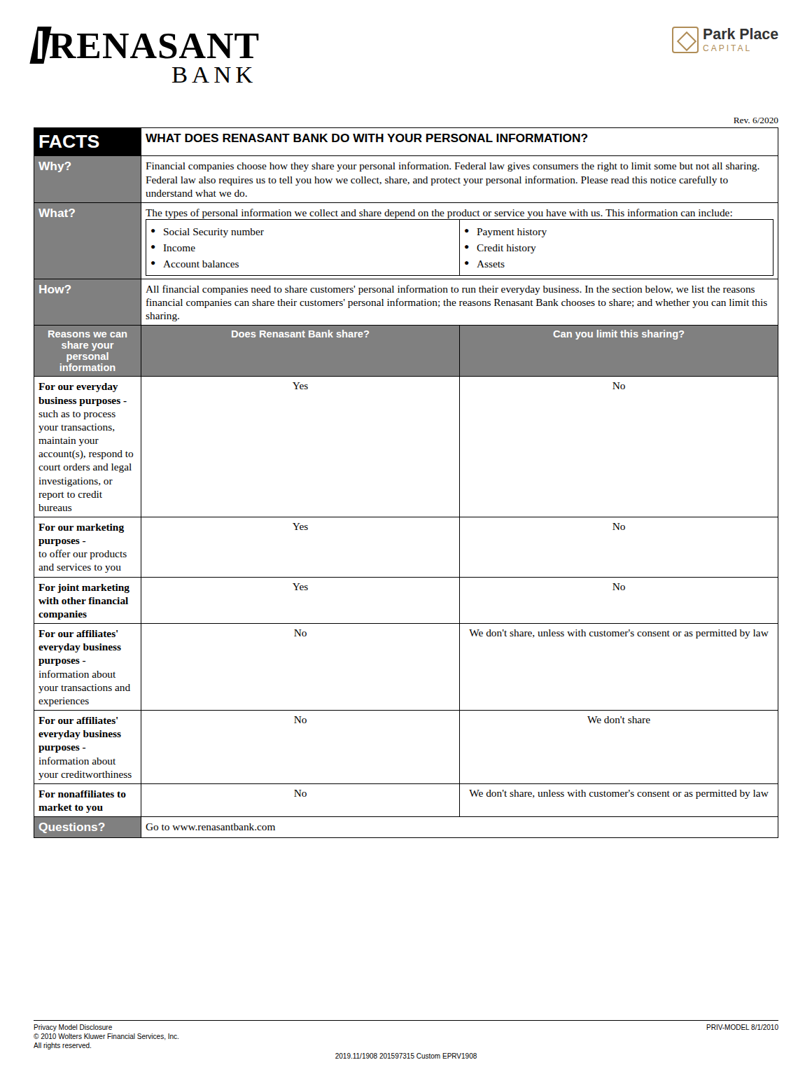\RENASANT
BANK
Park Place
CAPITAL
Rev. 6/2020
| FACTS | WHAT DOES RENASANT BANK DO WITH YOUR PERSONAL INFORMATION? |
| Why? | Financial companies choose how they share your personal information. Federal law gives consumers the right to limit some but not all sharing. Federal law also requires us to tell you how we collect, share, and protect your personal information. Please read this notice carefully to understand what we do. |
| What? | The types of personal information we collect and share depend on the product or service you have with us. This information can include: / Social Security number Income Account balances / Payment history Credit history Assets / |
| How? | All financial companies need to share customers' personal information to run their everyday business. In the section below, we list the reasons financial companies can share their customers' personal information; the reasons Renasant Bank chooses to share; and whether you can limit this sharing. |
| Reasons we can share your personal information | Does Renasant Bank share? | Can you limit this sharing? |
| For our everyday business purposes - such as to process your transactions, maintain your account(s), respond to court orders and legal investigations, or report to credit bureaus | Yes | No |
| For our marketing purposes - to offer our products and services to you | Yes | No |
| For joint marketing with other financial companies | Yes | No |
| For our affiliates' everyday business purposes - information about your transactions and experiences | No | We don't share, unless with customer's consent or as permitted by law |
| For our affiliates' everyday business purposes - information about your creditworthiness | No | We don't share |
| For nonaffiliates to market to you | No | We don't share, unless with customer's consent or as permitted by law |
| Questions? | Go to www.renasantbank.com |
PRIV-MODEL 8/1/2010
Privacy Model Disclosure
© 2010 Wolters Kluwer Financial Services, Inc.
All rights reserved.
2019.11/1908 201597315 Custom EPRV1908